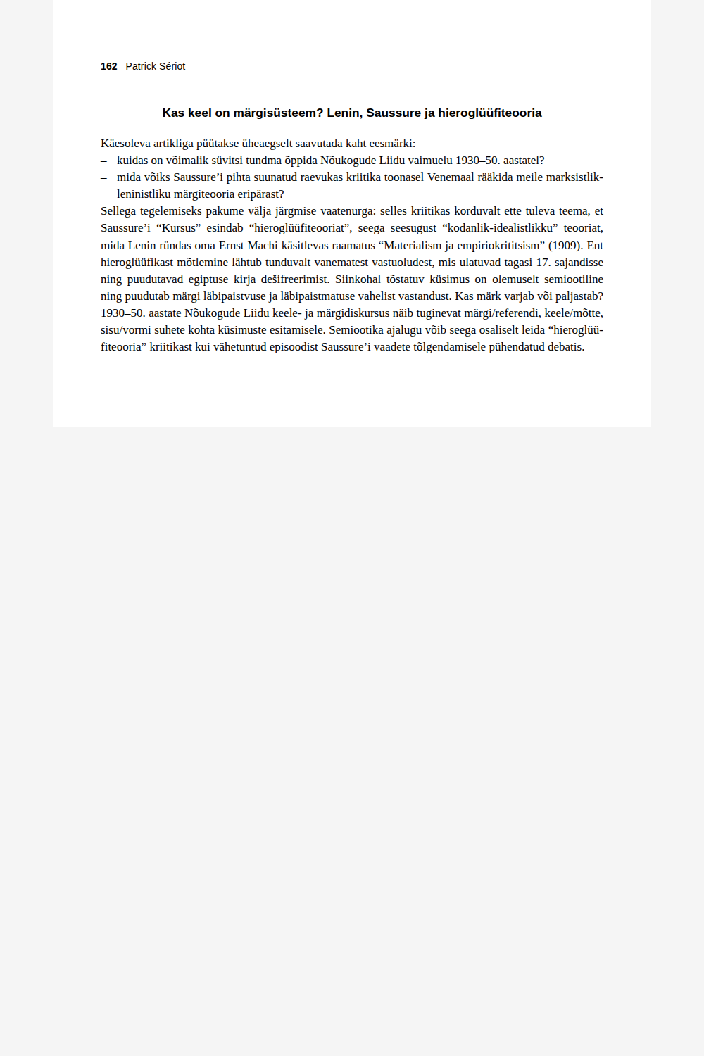162 Patrick Sériot
Kas keel on märgisüsteem? Lenin, Saussure ja hieroglüüfiteooria
Käesoleva artikliga püütakse üheaegselt saavutada kaht eesmärki:
kuidas on võimalik süvitsi tundma õppida Nõukogude Liidu vaimuelu 1930–50. aastatel?
mida võiks Saussure’i pihta suunatud raevukas kriitika toonasel Venemaal rääkida meile marksistlik-leninistliku märgiteooria eripärast?
Sellega tegelemiseks pakume välja järgmise vaatenurga: selles kriitikas korduvalt ette tuleva teema, et Saussure’i “Kursus” esindab “hieroglüüfiteooriat”, seega seesugust “kodanlik-idealistlikku” teooriat, mida Lenin ründas oma Ernst Machi käsitlevas raamatus “Materialism ja empiriokrititsism” (1909). Ent hieroglüüfikast mõtlemine lähtub tunduvalt vanematest vastuoludest, mis ulatuvad tagasi 17. sajandisse ning puudutavad egiptuse kirja dešifreerimist. Siinkohal tõstatuv küsimus on olemuselt semiootiline ning puudutab märgi läbipaistvuse ja läbipaistmatuse vahelist vastandust. Kas märk varjab või paljastab? 1930–50. aastate Nõukogude Liidu keele- ja märgidiskursus näib tuginevat märgi/referendi, keele/mõtte, sisu/vormi suhete kohta küsimuste esitamisele. Semiootika ajalugu võib seega osaliselt leida “hieroglüüfiteooria” kriitikast kui vähetuntud episoodist Saussure’i vaadete tõlgendamisele pühendatud debatis.